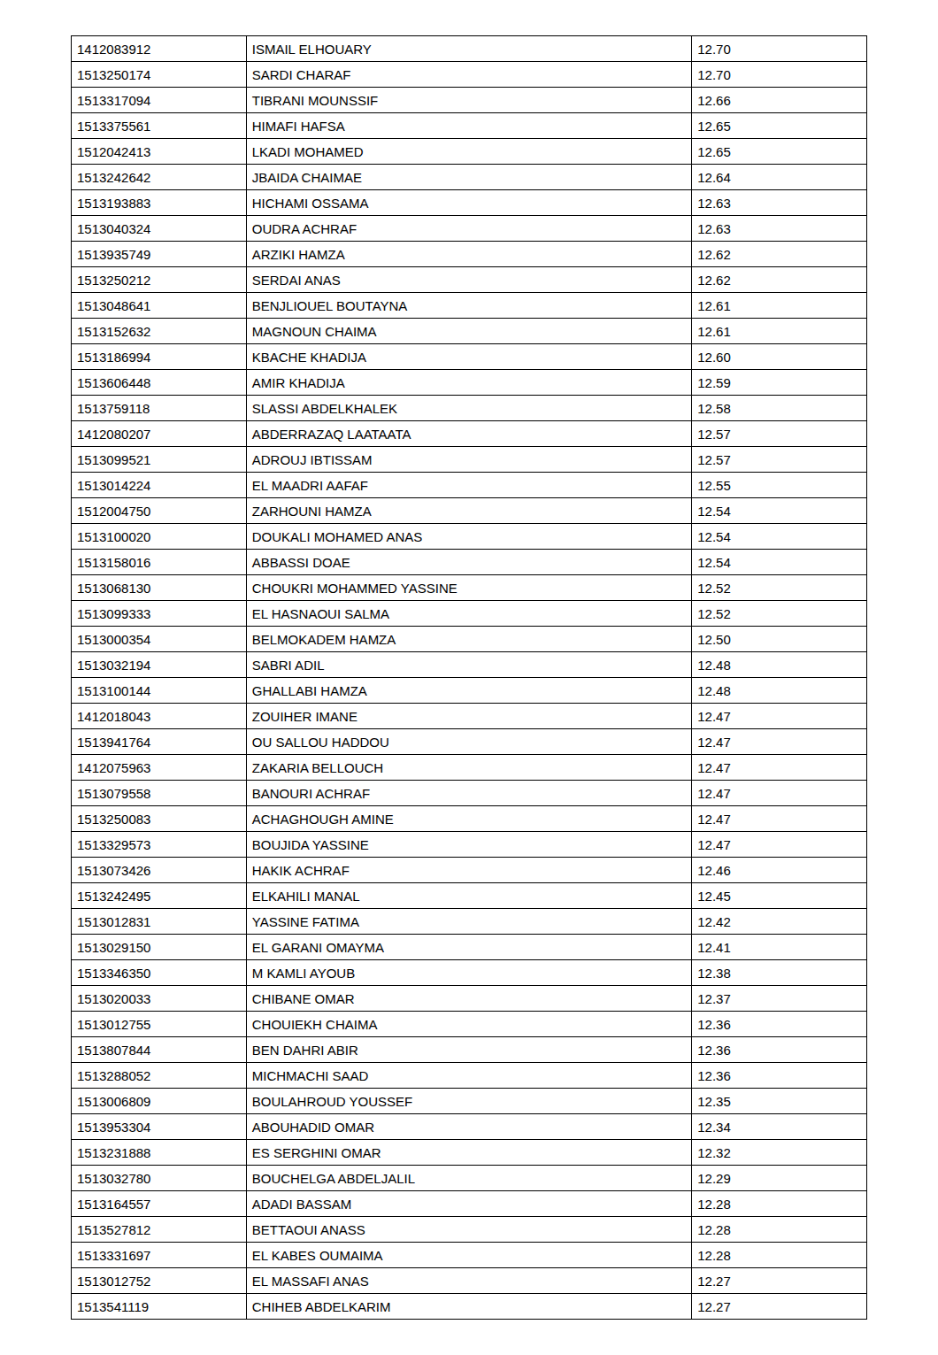| 1412083912 | ISMAIL ELHOUARY | 12.70 |
| 1513250174 | SARDI CHARAF | 12.70 |
| 1513317094 | TIBRANI MOUNSSIF | 12.66 |
| 1513375561 | HIMAFI HAFSA | 12.65 |
| 1512042413 | LKADI MOHAMED | 12.65 |
| 1513242642 | JBAIDA CHAIMAE | 12.64 |
| 1513193883 | HICHAMI OSSAMA | 12.63 |
| 1513040324 | OUDRA ACHRAF | 12.63 |
| 1513935749 | ARZIKI HAMZA | 12.62 |
| 1513250212 | SERDAI ANAS | 12.62 |
| 1513048641 | BENJLIOUEL BOUTAYNA | 12.61 |
| 1513152632 | MAGNOUN CHAIMA | 12.61 |
| 1513186994 | KBACHE KHADIJA | 12.60 |
| 1513606448 | AMIR KHADIJA | 12.59 |
| 1513759118 | SLASSI ABDELKHALEK | 12.58 |
| 1412080207 | ABDERRAZAQ LAATAATA | 12.57 |
| 1513099521 | ADROUJ IBTISSAM | 12.57 |
| 1513014224 | EL MAADRI AAFAF | 12.55 |
| 1512004750 | ZARHOUNI HAMZA | 12.54 |
| 1513100020 | DOUKALI MOHAMED ANAS | 12.54 |
| 1513158016 | ABBASSI DOAE | 12.54 |
| 1513068130 | CHOUKRI MOHAMMED YASSINE | 12.52 |
| 1513099333 | EL HASNAOUI SALMA | 12.52 |
| 1513000354 | BELMOKADEM HAMZA | 12.50 |
| 1513032194 | SABRI ADIL | 12.48 |
| 1513100144 | GHALLABI HAMZA | 12.48 |
| 1412018043 | ZOUIHER IMANE | 12.47 |
| 1513941764 | OU SALLOU HADDOU | 12.47 |
| 1412075963 | ZAKARIA BELLOUCH | 12.47 |
| 1513079558 | BANOURI ACHRAF | 12.47 |
| 1513250083 | ACHAGHOUGH AMINE | 12.47 |
| 1513329573 | BOUJIDA YASSINE | 12.47 |
| 1513073426 | HAKIK ACHRAF | 12.46 |
| 1513242495 | ELKAHILI MANAL | 12.45 |
| 1513012831 | YASSINE FATIMA | 12.42 |
| 1513029150 | EL GARANI OMAYMA | 12.41 |
| 1513346350 | M KAMLI AYOUB | 12.38 |
| 1513020033 | CHIBANE OMAR | 12.37 |
| 1513012755 | CHOUIEKH CHAIMA | 12.36 |
| 1513807844 | BEN DAHRI ABIR | 12.36 |
| 1513288052 | MICHMACHI SAAD | 12.36 |
| 1513006809 | BOULAHROUD YOUSSEF | 12.35 |
| 1513953304 | ABOUHADID OMAR | 12.34 |
| 1513231888 | ES SERGHINI OMAR | 12.32 |
| 1513032780 | BOUCHELGA ABDELJALIL | 12.29 |
| 1513164557 | ADADI BASSAM | 12.28 |
| 1513527812 | BETTAOUI ANASS | 12.28 |
| 1513331697 | EL KABES OUMAIMA | 12.28 |
| 1513012752 | EL MASSAFI ANAS | 12.27 |
| 1513541119 | CHIHEB ABDELKARIM | 12.27 |